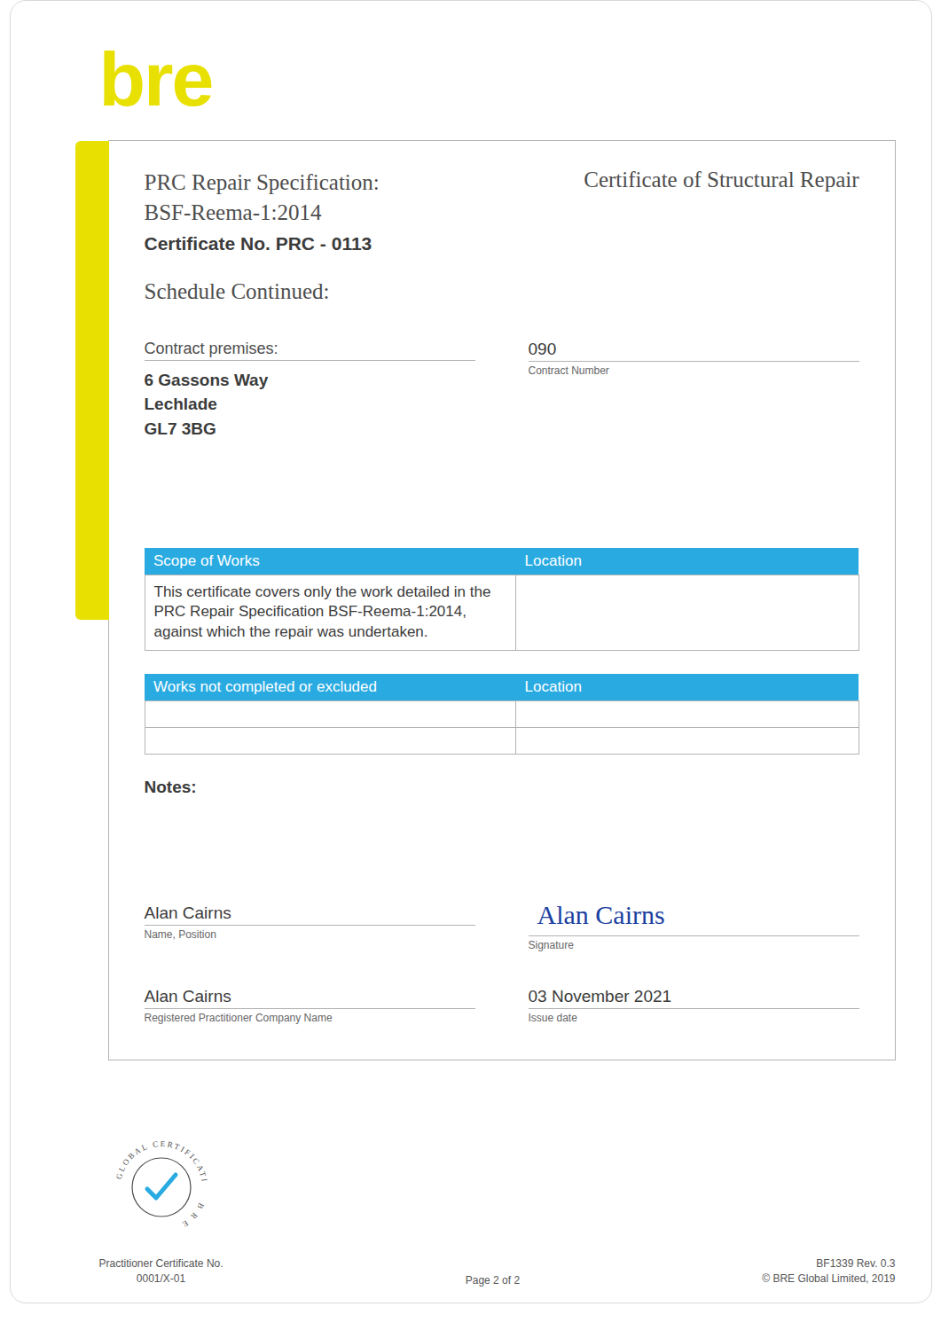bre
PRC Repair Specification:
BSF-Reema-1:2014
Certificate No. PRC - 0113
Certificate of Structural Repair
Schedule Continued:
Contract premises:
6 Gassons Way
Lechlade
GL7 3BG
090
Contract Number
| Scope of Works | Location |
| --- | --- |
| This certificate covers only the work detailed in the PRC Repair Specification BSF-Reema-1:2014, against which the repair was undertaken. | |
| Works not completed or excluded | Location |
| --- | --- |
Notes:
Alan Cairns
Name, Position
Alan Cairns
Signature
Alan Cairns
Registered Practitioner Company Name
03 November 2021
Issue date
GLOBAL CERTIFICATION B R E
Practitioner Certificate No.
0001/X-01
Page 2 of 2
BF1339 Rev. 0.3
© BRE Global Limited, 2019